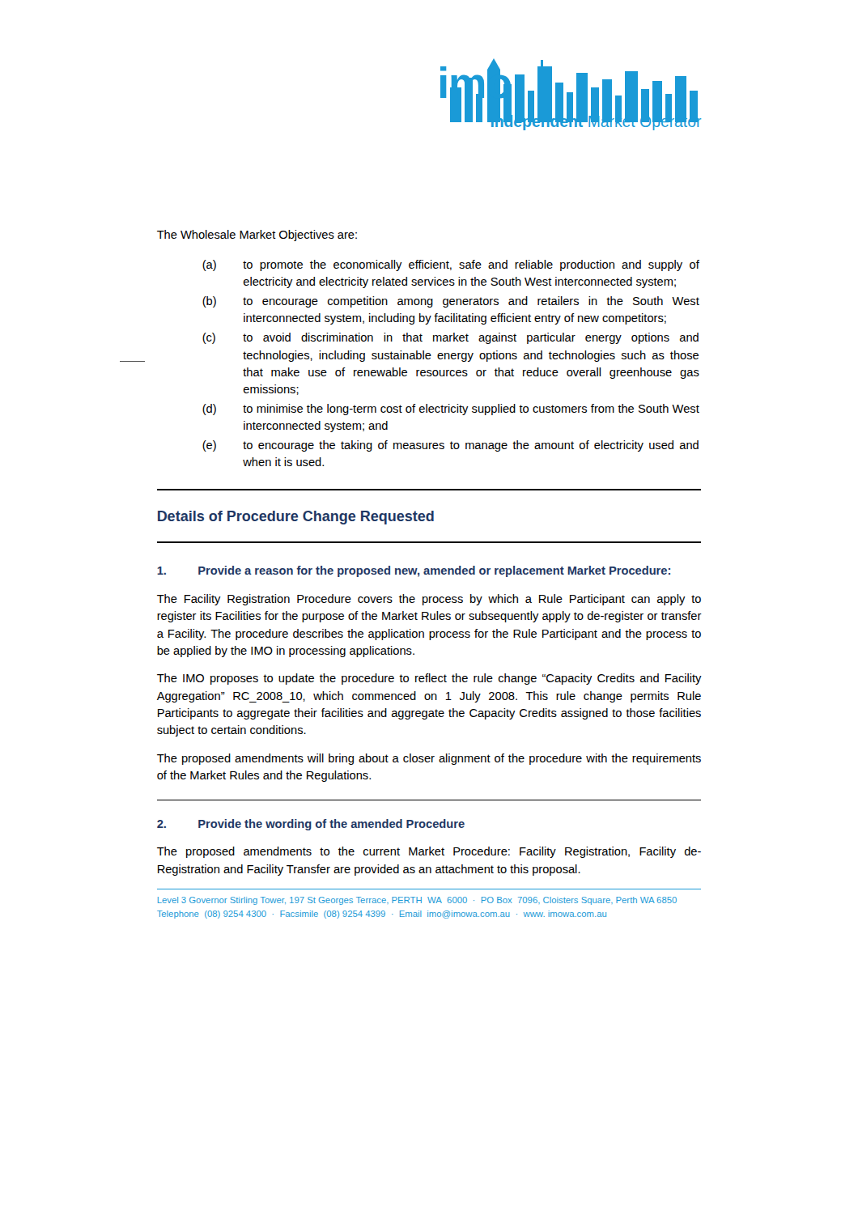imo
Independent Market Operator
The Wholesale Market Objectives are:
(a) to promote the economically efficient, safe and reliable production and supply of electricity and electricity related services in the South West interconnected system;
(b) to encourage competition among generators and retailers in the South West interconnected system, including by facilitating efficient entry of new competitors;
(c) to avoid discrimination in that market against particular energy options and technologies, including sustainable energy options and technologies such as those that make use of renewable resources or that reduce overall greenhouse gas emissions;
(d) to minimise the long-term cost of electricity supplied to customers from the South West interconnected system; and
(e) to encourage the taking of measures to manage the amount of electricity used and when it is used.
Details of Procedure Change Requested
1. Provide a reason for the proposed new, amended or replacement Market Procedure:
The Facility Registration Procedure covers the process by which a Rule Participant can apply to register its Facilities for the purpose of the Market Rules or subsequently apply to de-register or transfer a Facility. The procedure describes the application process for the Rule Participant and the process to be applied by the IMO in processing applications.
The IMO proposes to update the procedure to reflect the rule change “Capacity Credits and Facility Aggregation” RC_2008_10, which commenced on 1 July 2008. This rule change permits Rule Participants to aggregate their facilities and aggregate the Capacity Credits assigned to those facilities subject to certain conditions.
The proposed amendments will bring about a closer alignment of the procedure with the requirements of the Market Rules and the Regulations.
2. Provide the wording of the amended Procedure
The proposed amendments to the current Market Procedure: Facility Registration, Facility de-Registration and Facility Transfer are provided as an attachment to this proposal.
Level 3 Governor Stirling Tower, 197 St Georges Terrace, PERTH WA 6000 · PO Box 7096, Cloisters Square, Perth WA 6850
Telephone (08) 9254 4300 · Facsimile (08) 9254 4399 · Email imo@imowa.com.au · www. imowa.com.au